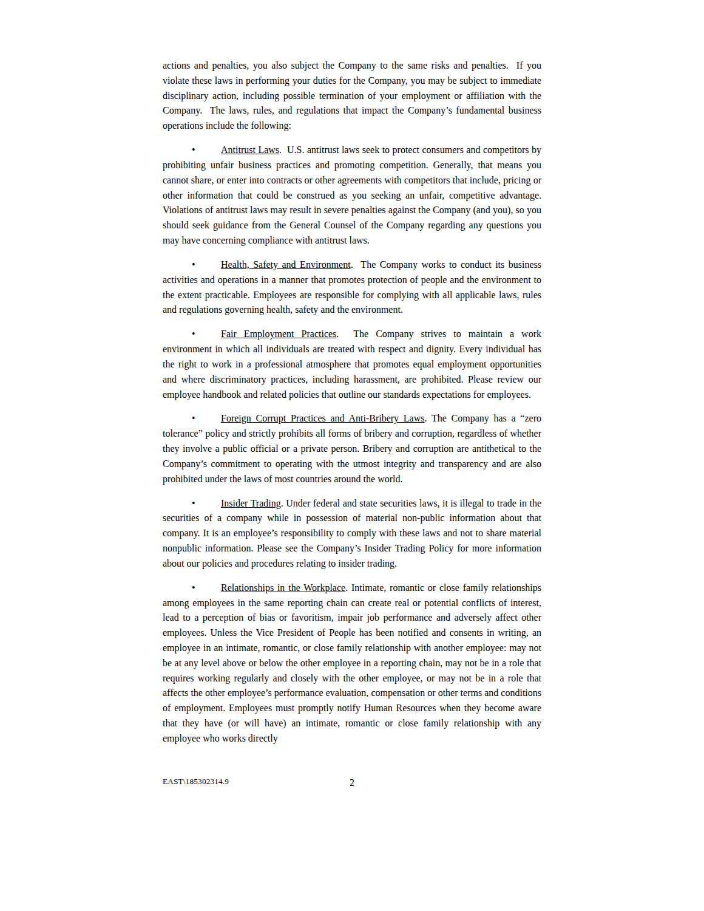actions and penalties, you also subject the Company to the same risks and penalties. If you violate these laws in performing your duties for the Company, you may be subject to immediate disciplinary action, including possible termination of your employment or affiliation with the Company. The laws, rules, and regulations that impact the Company’s fundamental business operations include the following:
•Antitrust Laws. U.S. antitrust laws seek to protect consumers and competitors by prohibiting unfair business practices and promoting competition. Generally, that means you cannot share, or enter into contracts or other agreements with competitors that include, pricing or other information that could be construed as you seeking an unfair, competitive advantage. Violations of antitrust laws may result in severe penalties against the Company (and you), so you should seek guidance from the General Counsel of the Company regarding any questions you may have concerning compliance with antitrust laws.
•Health, Safety and Environment. The Company works to conduct its business activities and operations in a manner that promotes protection of people and the environment to the extent practicable. Employees are responsible for complying with all applicable laws, rules and regulations governing health, safety and the environment.
•Fair Employment Practices. The Company strives to maintain a work environment in which all individuals are treated with respect and dignity. Every individual has the right to work in a professional atmosphere that promotes equal employment opportunities and where discriminatory practices, including harassment, are prohibited. Please review our employee handbook and related policies that outline our standards expectations for employees.
•Foreign Corrupt Practices and Anti-Bribery Laws. The Company has a “zero tolerance” policy and strictly prohibits all forms of bribery and corruption, regardless of whether they involve a public official or a private person. Bribery and corruption are antithetical to the Company’s commitment to operating with the utmost integrity and transparency and are also prohibited under the laws of most countries around the world.
•Insider Trading. Under federal and state securities laws, it is illegal to trade in the securities of a company while in possession of material non-public information about that company. It is an employee’s responsibility to comply with these laws and not to share material nonpublic information. Please see the Company’s Insider Trading Policy for more information about our policies and procedures relating to insider trading.
•Relationships in the Workplace. Intimate, romantic or close family relationships among employees in the same reporting chain can create real or potential conflicts of interest, lead to a perception of bias or favoritism, impair job performance and adversely affect other employees. Unless the Vice President of People has been notified and consents in writing, an employee in an intimate, romantic, or close family relationship with another employee: may not be at any level above or below the other employee in a reporting chain, may not be in a role that requires working regularly and closely with the other employee, or may not be in a role that affects the other employee’s performance evaluation, compensation or other terms and conditions of employment. Employees must promptly notify Human Resources when they become aware that they have (or will have) an intimate, romantic or close family relationship with any employee who works directly
EAST\185302314.9 2